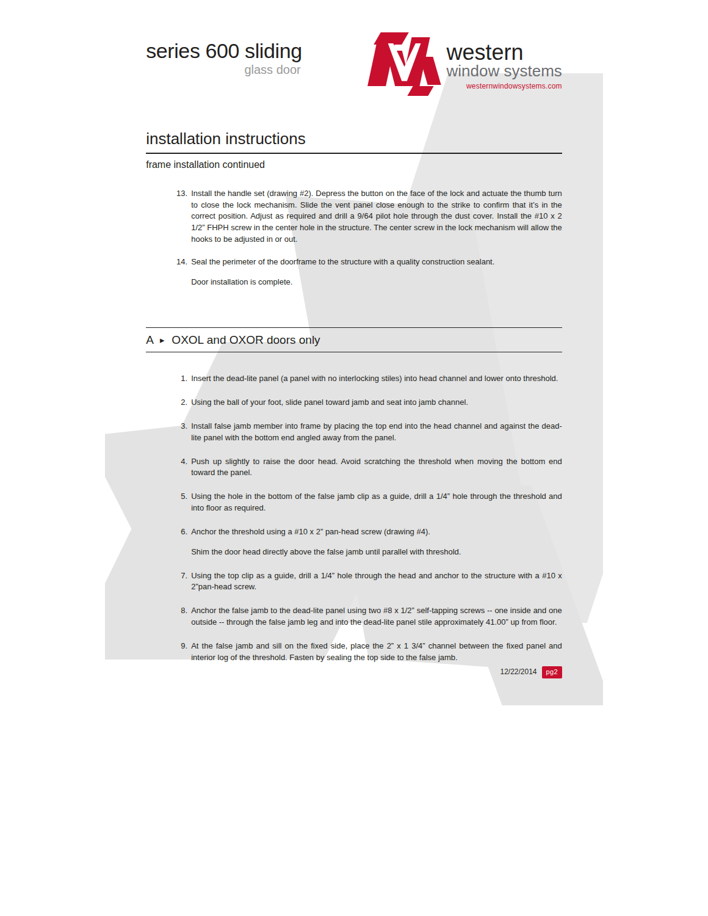series 600 sliding
glass door
western
window systems
westernwindowsystems.com
installation instructions
frame installation continued
13. Install the handle set (drawing #2). Depress the button on the face of the lock and actuate the thumb turn to close the lock mechanism. Slide the vent panel close enough to the strike to confirm that it’s in the correct position. Adjust as required and drill a 9/64 pilot hole through the dust cover. Install the #10 x 2 1/2” FHPH screw in the center hole in the structure. The center screw in the lock mechanism will allow the hooks to be adjusted in or out.
14. Seal the perimeter of the doorframe to the structure with a quality construction sealant.
Door installation is complete.
A ▸ OXOL and OXOR doors only
1. Insert the dead-lite panel (a panel with no interlocking stiles) into head channel and lower onto threshold.
2. Using the ball of your foot, slide panel toward jamb and seat into jamb channel.
3. Install false jamb member into frame by placing the top end into the head channel and against the dead-lite panel with the bottom end angled away from the panel.
4. Push up slightly to raise the door head. Avoid scratching the threshold when moving the bottom end toward the panel.
5. Using the hole in the bottom of the false jamb clip as a guide, drill a 1/4” hole through the threshold and into floor as required.
6. Anchor the threshold using a #10 x 2” pan-head screw (drawing #4).
Shim the door head directly above the false jamb until parallel with threshold.
7. Using the top clip as a guide, drill a 1/4” hole through the head and anchor to the structure with a #10 x 2”pan-head screw.
8. Anchor the false jamb to the dead-lite panel using two #8 x 1/2” self-tapping screws -- one inside and one outside -- through the false jamb leg and into the dead-lite panel stile approximately 41.00” up from floor.
9. At the false jamb and sill on the fixed side, place the 2” x 1 3/4” channel between the fixed panel and interior log of the threshold. Fasten by sealing the top side to the false jamb.
12/22/2014 pg2